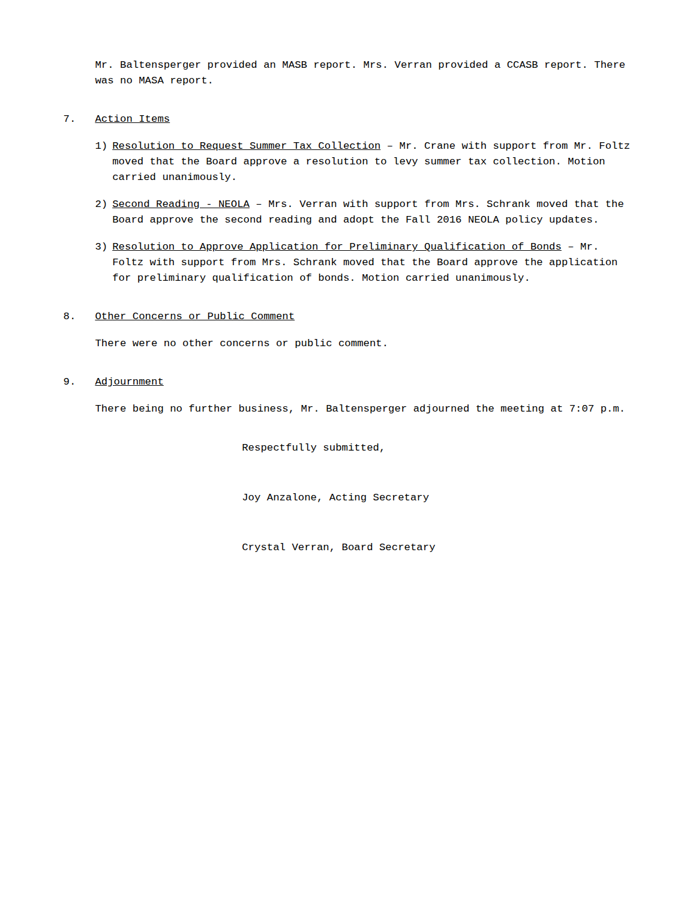Mr. Baltensperger provided an MASB report. Mrs. Verran provided a CCASB report. There was no MASA report.
7. Action Items
1) Resolution to Request Summer Tax Collection – Mr. Crane with support from Mr. Foltz moved that the Board approve a resolution to levy summer tax collection. Motion carried unanimously.
2) Second Reading - NEOLA – Mrs. Verran with support from Mrs. Schrank moved that the Board approve the second reading and adopt the Fall 2016 NEOLA policy updates.
3) Resolution to Approve Application for Preliminary Qualification of Bonds – Mr. Foltz with support from Mrs. Schrank moved that the Board approve the application for preliminary qualification of bonds. Motion carried unanimously.
8. Other Concerns or Public Comment
There were no other concerns or public comment.
9. Adjournment
There being no further business, Mr. Baltensperger adjourned the meeting at 7:07 p.m.
Respectfully submitted,
Joy Anzalone, Acting Secretary
Crystal Verran, Board Secretary